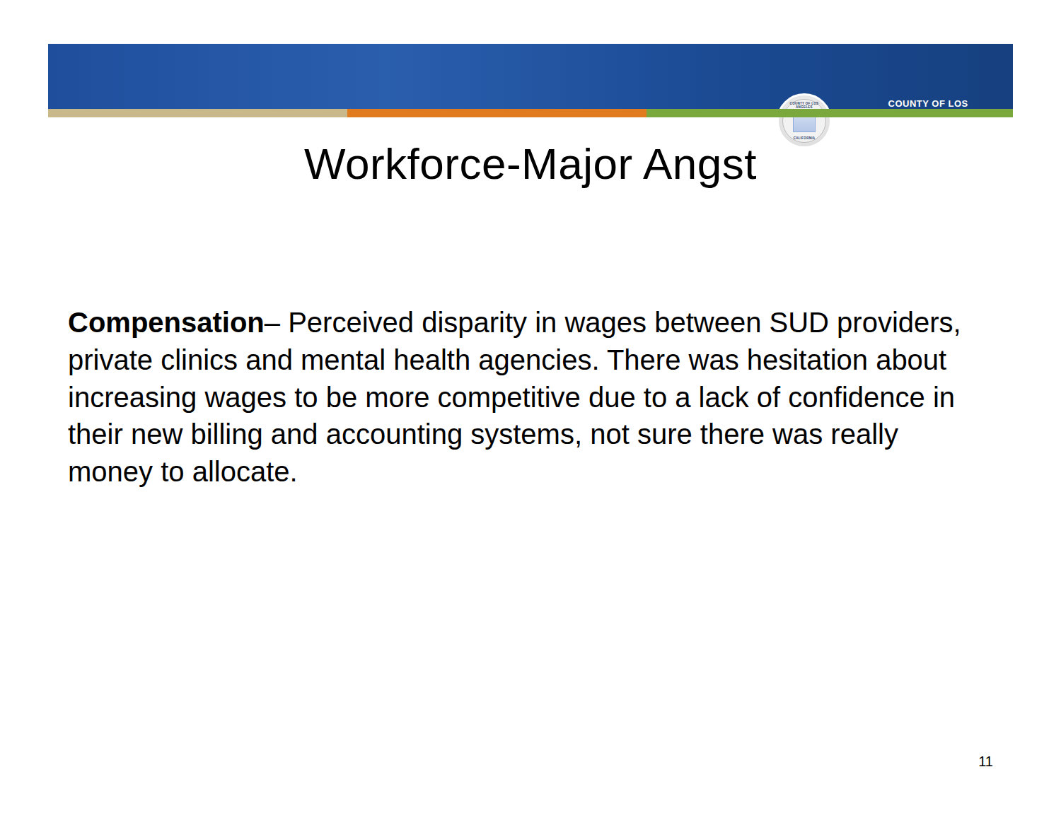County of Los Angeles
California
County of Los Angeles Public Health
Workforce-Major Angst
Compensation– Perceived disparity in wages between SUD providers, private clinics and mental health agencies. There was hesitation about increasing wages to be more competitive due to a lack of confidence in their new billing and accounting systems, not sure there was really money to allocate.
11